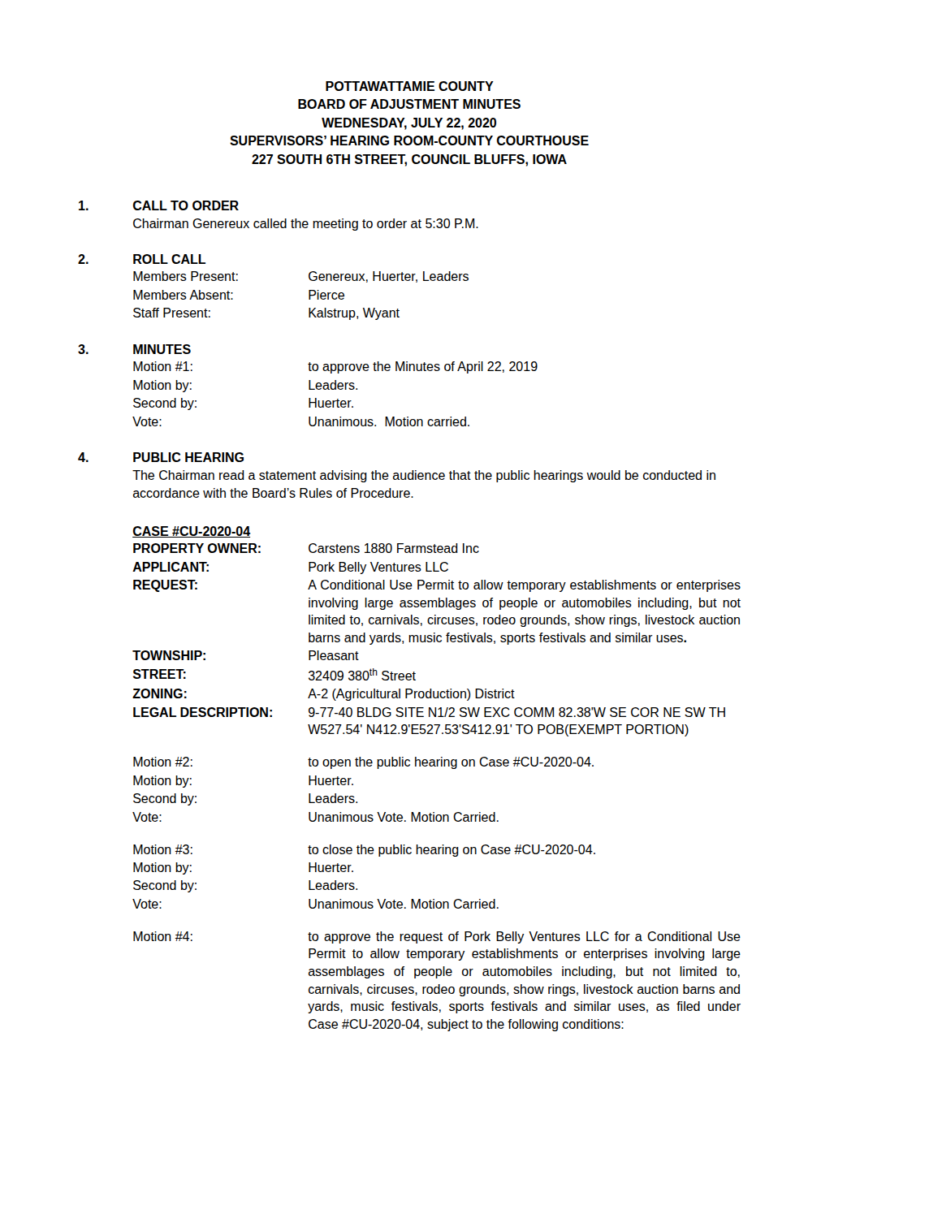POTTAWATTAMIE COUNTY
BOARD OF ADJUSTMENT MINUTES
WEDNESDAY, JULY 22, 2020
SUPERVISORS’ HEARING ROOM-COUNTY COURTHOUSE
227 SOUTH 6TH STREET, COUNCIL BLUFFS, IOWA
1.
CALL TO ORDER
Chairman Genereux called the meeting to order at 5:30 P.M.
2.
ROLL CALL
| Members Present: | Genereux, Huerter, Leaders |
| Members Absent: | Pierce |
| Staff Present: | Kalstrup, Wyant |
3.
MINUTES
| Motion #1: | to approve the Minutes of April 22, 2019 |
| Motion by: | Leaders. |
| Second by: | Huerter. |
| Vote: | Unanimous. Motion carried. |
4.
PUBLIC HEARING
The Chairman read a statement advising the audience that the public hearings would be conducted in accordance with the Board’s Rules of Procedure.
CASE #CU-2020-04
| PROPERTY OWNER: | Carstens 1880 Farmstead Inc |
| APPLICANT: | Pork Belly Ventures LLC |
| REQUEST: | A Conditional Use Permit to allow temporary establishments or enterprises involving large assemblages of people or automobiles including, but not limited to, carnivals, circuses, rodeo grounds, show rings, livestock auction barns and yards, music festivals, sports festivals and similar uses . |
| TOWNSHIP: | Pleasant |
| STREET: | 32409 380 th Street |
| ZONING: | A-2 (Agricultural Production) District |
| LEGAL DESCRIPTION: | 9-77-40 BLDG SITE N1/2 SW EXC COMM 82.38'W SE COR NE SW TH W527.54' N412.9'E527.53'S412.91' TO POB(EXEMPT PORTION) |
| Motion #2: | to open the public hearing on Case #CU-2020-04. |
| Motion by: | Huerter. |
| Second by: | Leaders. |
| Vote: | Unanimous Vote. Motion Carried. |
| Motion #3: | to close the public hearing on Case #CU-2020-04. |
| Motion by: | Huerter. |
| Second by: | Leaders. |
| Vote: | Unanimous Vote. Motion Carried. |
| Motion #4: | to approve the request of Pork Belly Ventures LLC for a Conditional Use Permit to allow temporary establishments or enterprises involving large assemblages of people or automobiles including, but not limited to, carnivals, circuses, rodeo grounds, show rings, livestock auction barns and yards, music festivals, sports festivals and similar uses, as filed under Case #CU-2020-04, subject to the following conditions: |